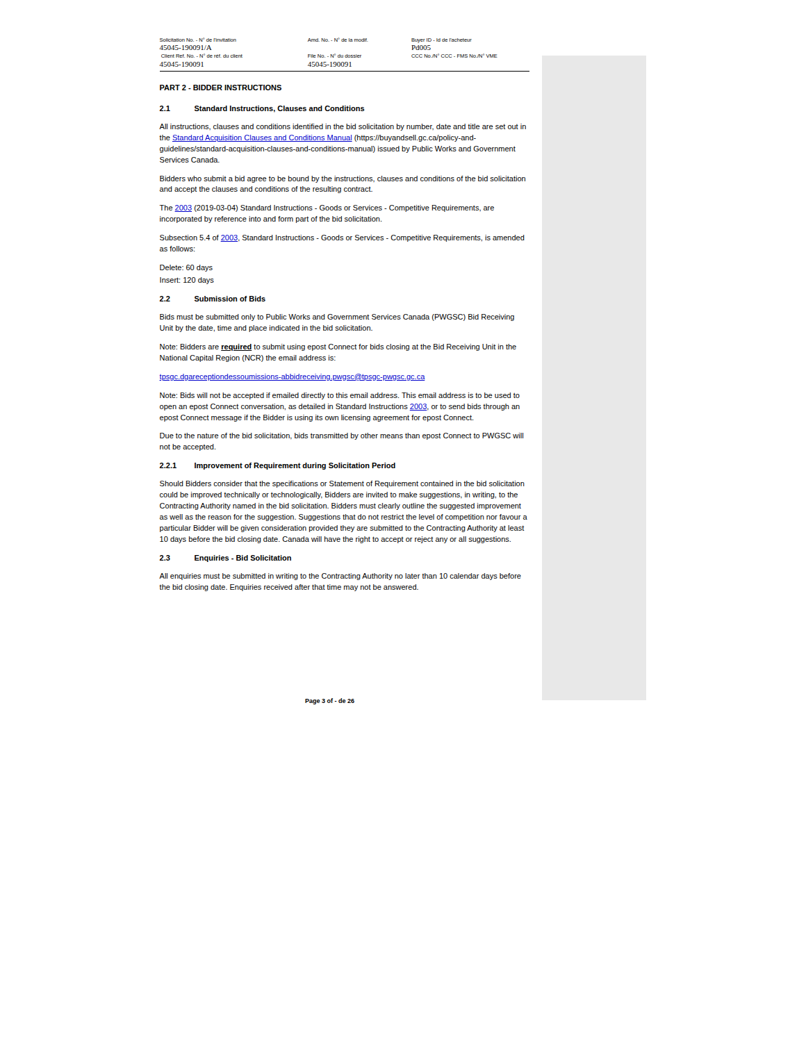| Solicitation No. - N° de l'invitation 45045-190091/A | Amd. No. - N° de la modif. | Buyer ID - Id de l'acheteur Pd005 |
| Client Ref. No. - N° de réf. du client 45045-190091 | File No. - N° du dossier 45045-190091 | CCC No./N° CCC - FMS No./N° VME |
PART 2 - BIDDER INSTRUCTIONS
2.1 Standard Instructions, Clauses and Conditions
All instructions, clauses and conditions identified in the bid solicitation by number, date and title are set out in the Standard Acquisition Clauses and Conditions Manual (https://buyandsell.gc.ca/policy-and-guidelines/standard-acquisition-clauses-and-conditions-manual) issued by Public Works and Government Services Canada.
Bidders who submit a bid agree to be bound by the instructions, clauses and conditions of the bid solicitation and accept the clauses and conditions of the resulting contract.
The 2003 (2019-03-04) Standard Instructions - Goods or Services - Competitive Requirements, are incorporated by reference into and form part of the bid solicitation.
Subsection 5.4 of 2003, Standard Instructions - Goods or Services - Competitive Requirements, is amended as follows:
Delete: 60 days
Insert: 120 days
2.2 Submission of Bids
Bids must be submitted only to Public Works and Government Services Canada (PWGSC) Bid Receiving Unit by the date, time and place indicated in the bid solicitation.
Note: Bidders are required to submit using epost Connect for bids closing at the Bid Receiving Unit in the National Capital Region (NCR) the email address is:
tpsgc.dgareceptiondessoumissions-abbidreceiving.pwgsc@tpsgc-pwgsc.gc.ca
Note: Bids will not be accepted if emailed directly to this email address. This email address is to be used to open an epost Connect conversation, as detailed in Standard Instructions 2003, or to send bids through an epost Connect message if the Bidder is using its own licensing agreement for epost Connect.
Due to the nature of the bid solicitation, bids transmitted by other means than epost Connect to PWGSC will not be accepted.
2.2.1 Improvement of Requirement during Solicitation Period
Should Bidders consider that the specifications or Statement of Requirement contained in the bid solicitation could be improved technically or technologically, Bidders are invited to make suggestions, in writing, to the Contracting Authority named in the bid solicitation. Bidders must clearly outline the suggested improvement as well as the reason for the suggestion. Suggestions that do not restrict the level of competition nor favour a particular Bidder will be given consideration provided they are submitted to the Contracting Authority at least 10 days before the bid closing date. Canada will have the right to accept or reject any or all suggestions.
2.3 Enquiries - Bid Solicitation
All enquiries must be submitted in writing to the Contracting Authority no later than 10 calendar days before the bid closing date. Enquiries received after that time may not be answered.
Page 3 of - de 26